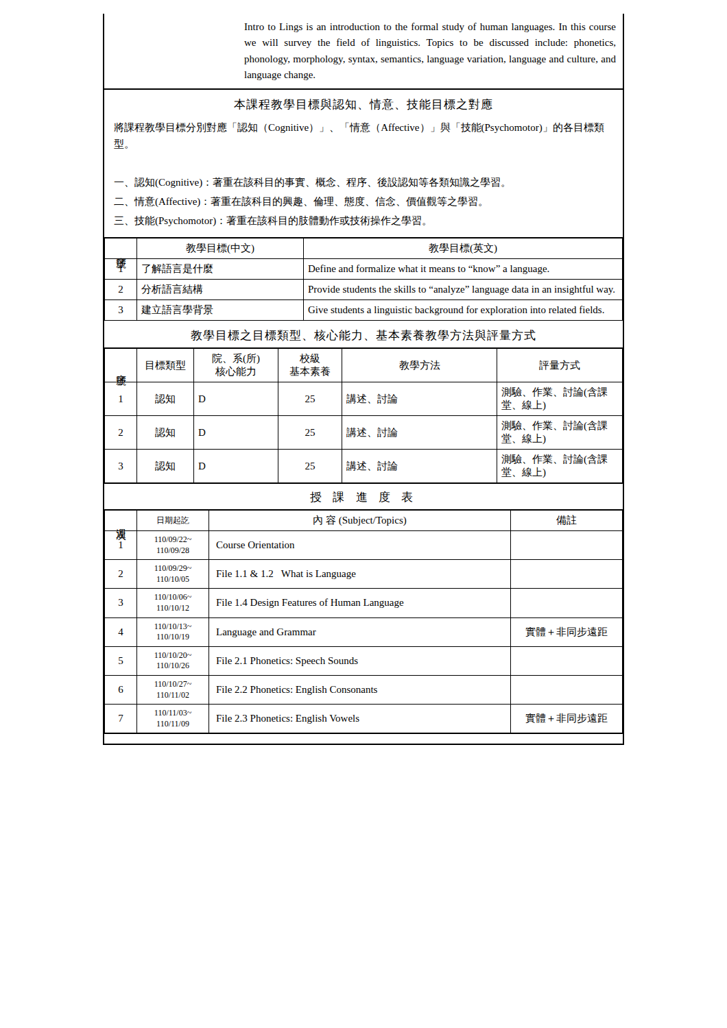Intro to Lings is an introduction to the formal study of human languages. In this course we will survey the field of linguistics. Topics to be discussed include: phonetics, phonology, morphology, syntax, semantics, language variation, language and culture, and language change.
本課程教學目標與認知、情意、技能目標之對應
將課程教學目標分別對應「認知（Cognitive）」、「情意（Affective）」與「技能(Psychomotor)」的各目標類型。
一、認知(Cognitive)：著重在該科目的事實、概念、程序、後設認知等各類知識之學習。
二、情意(Affective)：著重在該科目的興趣、倫理、態度、信念、價值觀等之學習。
三、技能(Psychomotor)：著重在該科目的肢體動作或技術操作之學習。
| 序號 | 教學目標(中文) | 教學目標(英文) |
| --- | --- | --- |
| 1 | 了解語言是什麼 | Define and formalize what it means to “know” a language. |
| 2 | 分析語言結構 | Provide students the skills to “analyze” language data in an insightful way. |
| 3 | 建立語言學背景 | Give students a linguistic background for exploration into related fields. |
教學目標之目標類型、核心能力、基本素養教學方法與評量方式
| 序號 | 目標類型 | 院、系(所) 核心能力 | 校級 基本素養 | 教學方法 | 評量方式 |
| --- | --- | --- | --- | --- | --- |
| 1 | 認知 | D | 25 | 講述、討論 | 測驗、作業、討論(含課堂、線上) |
| 2 | 認知 | D | 25 | 講述、討論 | 測驗、作業、討論(含課堂、線上) |
| 3 | 認知 | D | 25 | 講述、討論 | 測驗、作業、討論(含課堂、線上) |
授 課 進 度 表
| 週次 | 日期起訖 | 內 容 (Subject/Topics) | 備註 |
| --- | --- | --- | --- |
| 1 | 110/09/22~ 110/09/28 | Course Orientation | |
| 2 | 110/09/29~ 110/10/05 | File 1.1 & 1.2 What is Language | |
| 3 | 110/10/06~ 110/10/12 | File 1.4 Design Features of Human Language | |
| 4 | 110/10/13~ 110/10/19 | Language and Grammar | 實體＋非同步遠距 |
| 5 | 110/10/20~ 110/10/26 | File 2.1 Phonetics: Speech Sounds | |
| 6 | 110/10/27~ 110/11/02 | File 2.2 Phonetics: English Consonants | |
| 7 | 110/11/03~ 110/11/09 | File 2.3 Phonetics: English Vowels | 實體＋非同步遠距 |